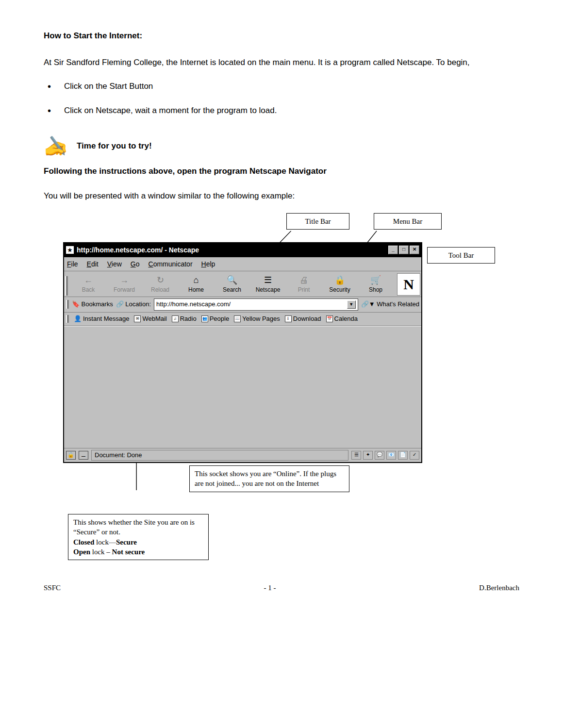How to Start the Internet:
At Sir Sandford Fleming College, the Internet is located on the main menu. It is a program called Netscape. To begin,
Click on the Start Button
Click on Netscape, wait a moment for the program to load.
✍ Time for you to try!
Following the instructions above, open the program Netscape Navigator
You will be presented with a window similar to the following example:
Title Bar
Menu Bar
Tool Bar
★ http://home.netscape.com/ - Netscape
_□✕
File Edit View Go Communicator Help
←Back
→Forward
↻Reload
⌂Home
🔍Search
☰Netscape
🖨Print
🔒Security
🛒Shop
N
🔖 Bookmarks 🔗 Location:
http://home.netscape.com/ ▼
🔗▼ What's Related
👤Instant Message
✉WebMail
♫Radio
👥People
📖Yellow Pages
⇩Download
📅Calenda
🔓
⚊
Document: Done
☰ ✦ 💬 📧 📄 ✓
This socket shows you are “Online”. If the plugs are not joined... you are not on the Internet
This shows whether the Site you are on is “Secure” or not.
Closed lock—Secure
Open lock – Not secure
SSFC
- 1 -
D.Berlenbach